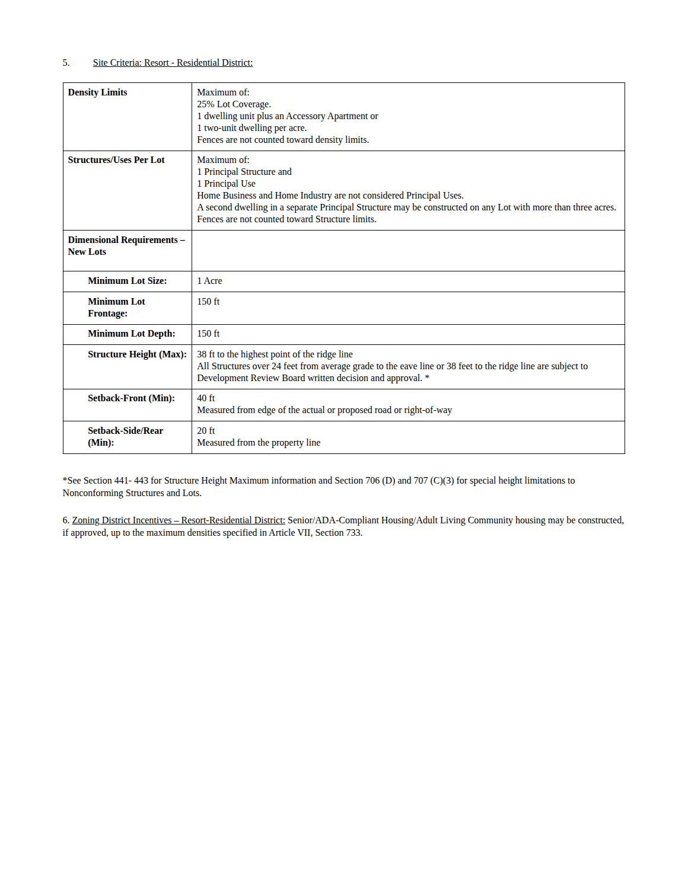5. Site Criteria: Resort - Residential District:
| Density Limits | Maximum of: 25% Lot Coverage. 1 dwelling unit plus an Accessory Apartment or 1 two-unit dwelling per acre. Fences are not counted toward density limits. |
| Structures/Uses Per Lot | Maximum of: 1 Principal Structure and 1 Principal Use Home Business and Home Industry are not considered Principal Uses. A second dwelling in a separate Principal Structure may be constructed on any Lot with more than three acres. Fences are not counted toward Structure limits. |
| Dimensional Requirements – New Lots | |
| Minimum Lot Size: | 1 Acre |
| Minimum Lot Frontage: | 150 ft |
| Minimum Lot Depth: | 150 ft |
| Structure Height (Max): | 38 ft to the highest point of the ridge line All Structures over 24 feet from average grade to the eave line or 38 feet to the ridge line are subject to Development Review Board written decision and approval. * |
| Setback-Front (Min): | 40 ft Measured from edge of the actual or proposed road or right-of-way |
| Setback-Side/Rear (Min): | 20 ft Measured from the property line |
*See Section 441- 443 for Structure Height Maximum information and Section 706 (D) and 707 (C)(3) for special height limitations to Nonconforming Structures and Lots.
6. Zoning District Incentives – Resort-Residential District: Senior/ADA-Compliant Housing/Adult Living Community housing may be constructed, if approved, up to the maximum densities specified in Article VII, Section 733.